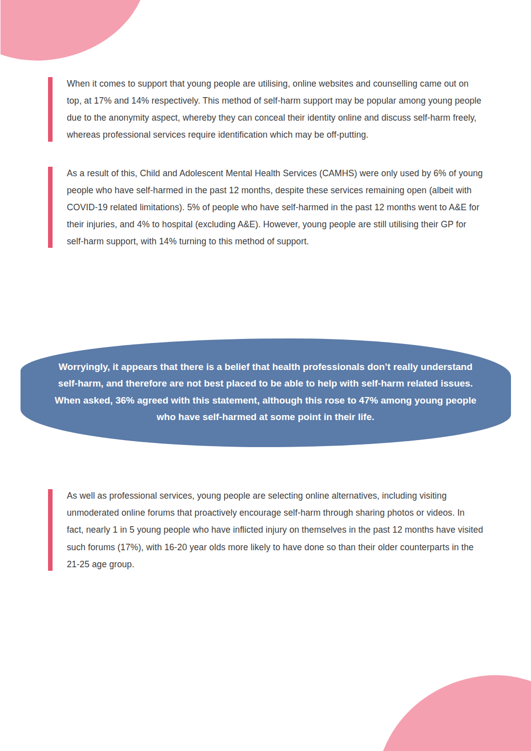When it comes to support that young people are utilising, online websites and counselling came out on top, at 17% and 14% respectively. This method of self-harm support may be popular among young people due to the anonymity aspect, whereby they can conceal their identity online and discuss self-harm freely, whereas professional services require identification which may be off-putting.
As a result of this, Child and Adolescent Mental Health Services (CAMHS) were only used by 6% of young people who have self-harmed in the past 12 months, despite these services remaining open (albeit with COVID-19 related limitations). 5% of people who have self-harmed in the past 12 months went to A&E for their injuries, and 4% to hospital (excluding A&E). However, young people are still utilising their GP for self-harm support, with 14% turning to this method of support.
Worryingly, it appears that there is a belief that health professionals don’t really understand self-harm, and therefore are not best placed to be able to help with self-harm related issues. When asked, 36% agreed with this statement, although this rose to 47% among young people who have self-harmed at some point in their life.
As well as professional services, young people are selecting online alternatives, including visiting unmoderated online forums that proactively encourage self-harm through sharing photos or videos. In fact, nearly 1 in 5 young people who have inflicted injury on themselves in the past 12 months have visited such forums (17%), with 16-20 year olds more likely to have done so than their older counterparts in the 21-25 age group.